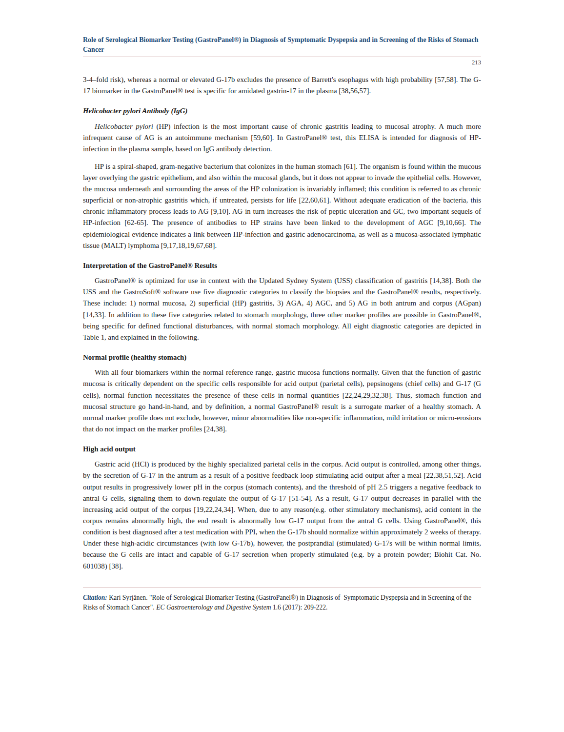Role of Serological Biomarker Testing (GastroPanel®) in Diagnosis of Symptomatic Dyspepsia and in Screening of the Risks of Stomach Cancer
213
3-4–fold risk), whereas a normal or elevated G-17b excludes the presence of Barrett's esophagus with high probability [57,58]. The G-17 biomarker in the GastroPanel® test is specific for amidated gastrin-17 in the plasma [38,56,57].
Helicobacter pylori Antibody (IgG)
Helicobacter pylori (HP) infection is the most important cause of chronic gastritis leading to mucosal atrophy. A much more infrequent cause of AG is an autoimmune mechanism [59,60]. In GastroPanel® test, this ELISA is intended for diagnosis of HP-infection in the plasma sample, based on IgG antibody detection.
HP is a spiral-shaped, gram-negative bacterium that colonizes in the human stomach [61]. The organism is found within the mucous layer overlying the gastric epithelium, and also within the mucosal glands, but it does not appear to invade the epithelial cells. However, the mucosa underneath and surrounding the areas of the HP colonization is invariably inflamed; this condition is referred to as chronic superficial or non-atrophic gastritis which, if untreated, persists for life [22,60,61]. Without adequate eradication of the bacteria, this chronic inflammatory process leads to AG [9,10]. AG in turn increases the risk of peptic ulceration and GC, two important sequels of HP-infection [62-65]. The presence of antibodies to HP strains have been linked to the development of AGC [9,10,66]. The epidemiological evidence indicates a link between HP-infection and gastric adenocarcinoma, as well as a mucosa-associated lymphatic tissue (MALT) lymphoma [9,17,18,19,67,68].
Interpretation of the GastroPanel® Results
GastroPanel® is optimized for use in context with the Updated Sydney System (USS) classification of gastritis [14,38]. Both the USS and the GastroSoft® software use five diagnostic categories to classify the biopsies and the GastroPanel® results, respectively. These include: 1) normal mucosa, 2) superficial (HP) gastritis, 3) AGA, 4) AGC, and 5) AG in both antrum and corpus (AGpan) [14,33]. In addition to these five categories related to stomach morphology, three other marker profiles are possible in GastroPanel®, being specific for defined functional disturbances, with normal stomach morphology. All eight diagnostic categories are depicted in Table 1, and explained in the following.
Normal profile (healthy stomach)
With all four biomarkers within the normal reference range, gastric mucosa functions normally. Given that the function of gastric mucosa is critically dependent on the specific cells responsible for acid output (parietal cells), pepsinogens (chief cells) and G-17 (G cells), normal function necessitates the presence of these cells in normal quantities [22,24,29,32,38]. Thus, stomach function and mucosal structure go hand-in-hand, and by definition, a normal GastroPanel® result is a surrogate marker of a healthy stomach. A normal marker profile does not exclude, however, minor abnormalities like non-specific inflammation, mild irritation or micro-erosions that do not impact on the marker profiles [24,38].
High acid output
Gastric acid (HCl) is produced by the highly specialized parietal cells in the corpus. Acid output is controlled, among other things, by the secretion of G-17 in the antrum as a result of a positive feedback loop stimulating acid output after a meal [22,38,51,52]. Acid output results in progressively lower pH in the corpus (stomach contents), and the threshold of pH 2.5 triggers a negative feedback to antral G cells, signaling them to down-regulate the output of G-17 [51-54]. As a result, G-17 output decreases in parallel with the increasing acid output of the corpus [19,22,24,34]. When, due to any reason(e.g. other stimulatory mechanisms), acid content in the corpus remains abnormally high, the end result is abnormally low G-17 output from the antral G cells. Using GastroPanel®, this condition is best diagnosed after a test medication with PPI, when the G-17b should normalize within approximately 2 weeks of therapy. Under these high-acidic circumstances (with low G-17b), however, the postprandial (stimulated) G-17s will be within normal limits, because the G cells are intact and capable of G-17 secretion when properly stimulated (e.g. by a protein powder; Biohit Cat. No. 601038) [38].
Citation: Kari Syrjänen. "Role of Serological Biomarker Testing (GastroPanel®) in Diagnosis of Symptomatic Dyspepsia and in Screening of the Risks of Stomach Cancer". EC Gastroenterology and Digestive System 1.6 (2017): 209-222.